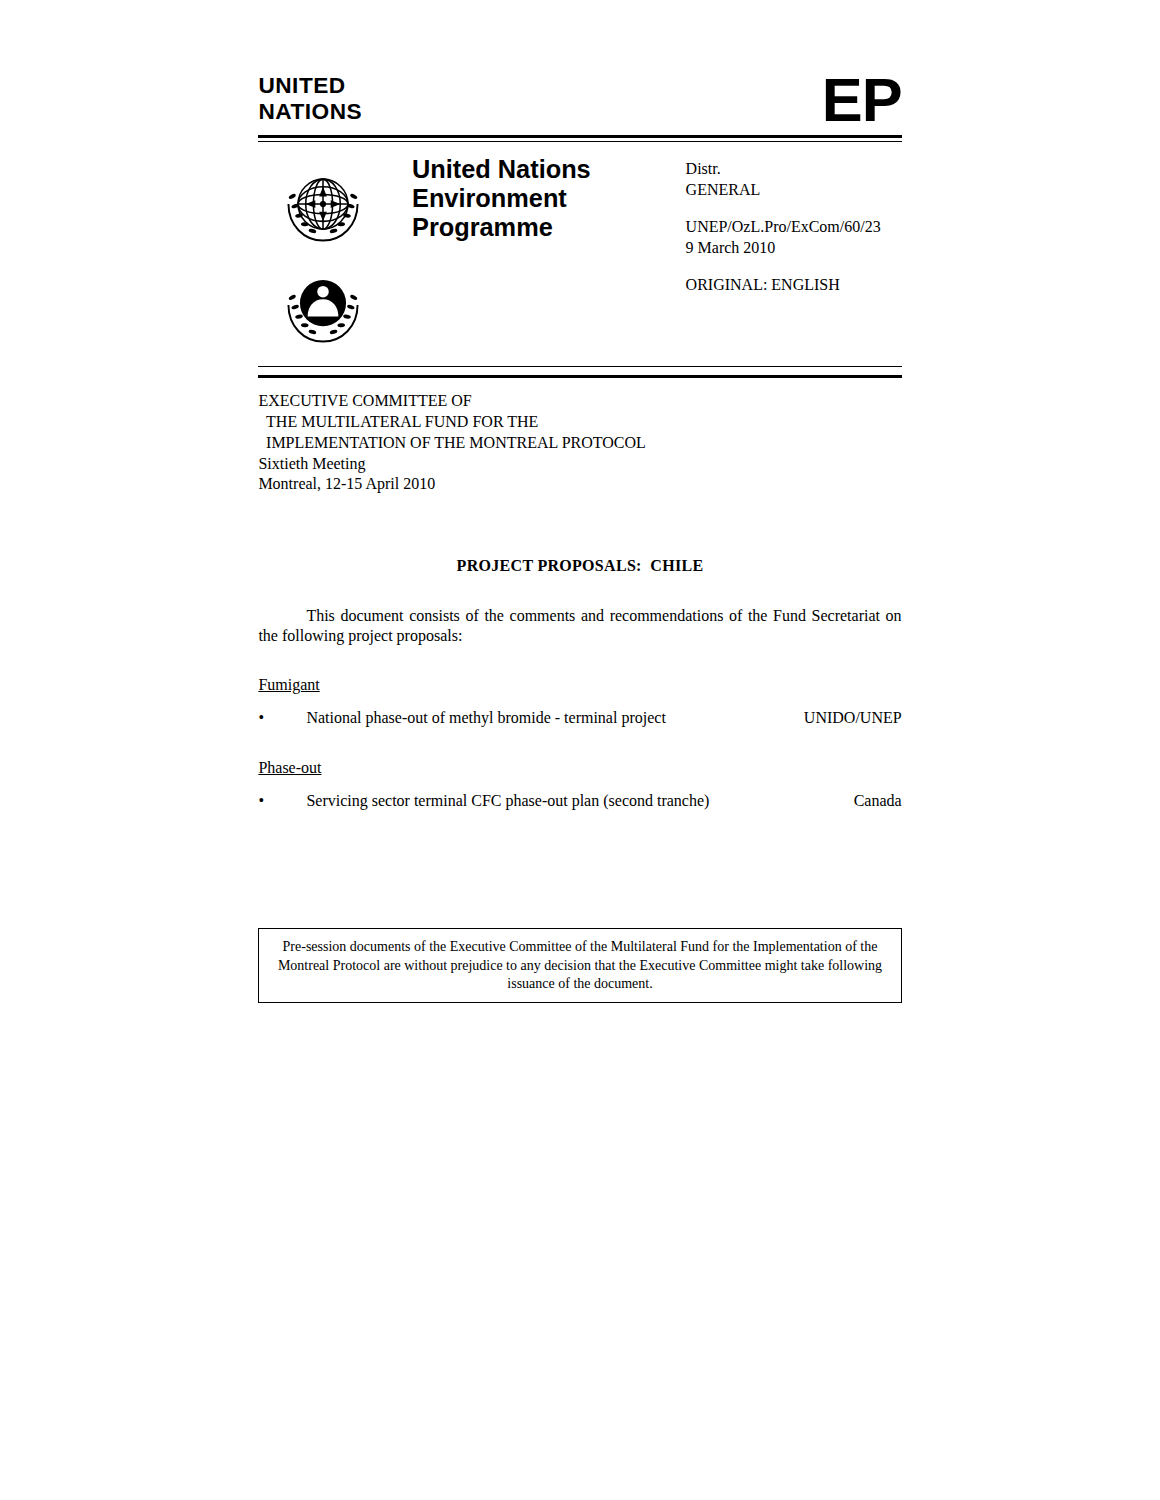UNITED
NATIONS
EP
United Nations
Environment
Programme
Distr.
GENERAL
UNEP/OzL.Pro/ExCom/60/23
9 March 2010
ORIGINAL: ENGLISH
EXECUTIVE COMMITTEE OF
THE MULTILATERAL FUND FOR THE
IMPLEMENTATION OF THE MONTREAL PROTOCOL
Sixtieth Meeting
Montreal, 12-15 April 2010
PROJECT PROPOSALS: CHILE
This document consists of the comments and recommendations of the Fund Secretariat on the following project proposals:
Fumigant
| • | National phase-out of methyl bromide - terminal project | UNIDO/UNEP |
Phase-out
| • | Servicing sector terminal CFC phase-out plan (second tranche) | Canada |
Pre-session documents of the Executive Committee of the Multilateral Fund for the Implementation of the Montreal Protocol are without prejudice to any decision that the Executive Committee might take following issuance of the document.